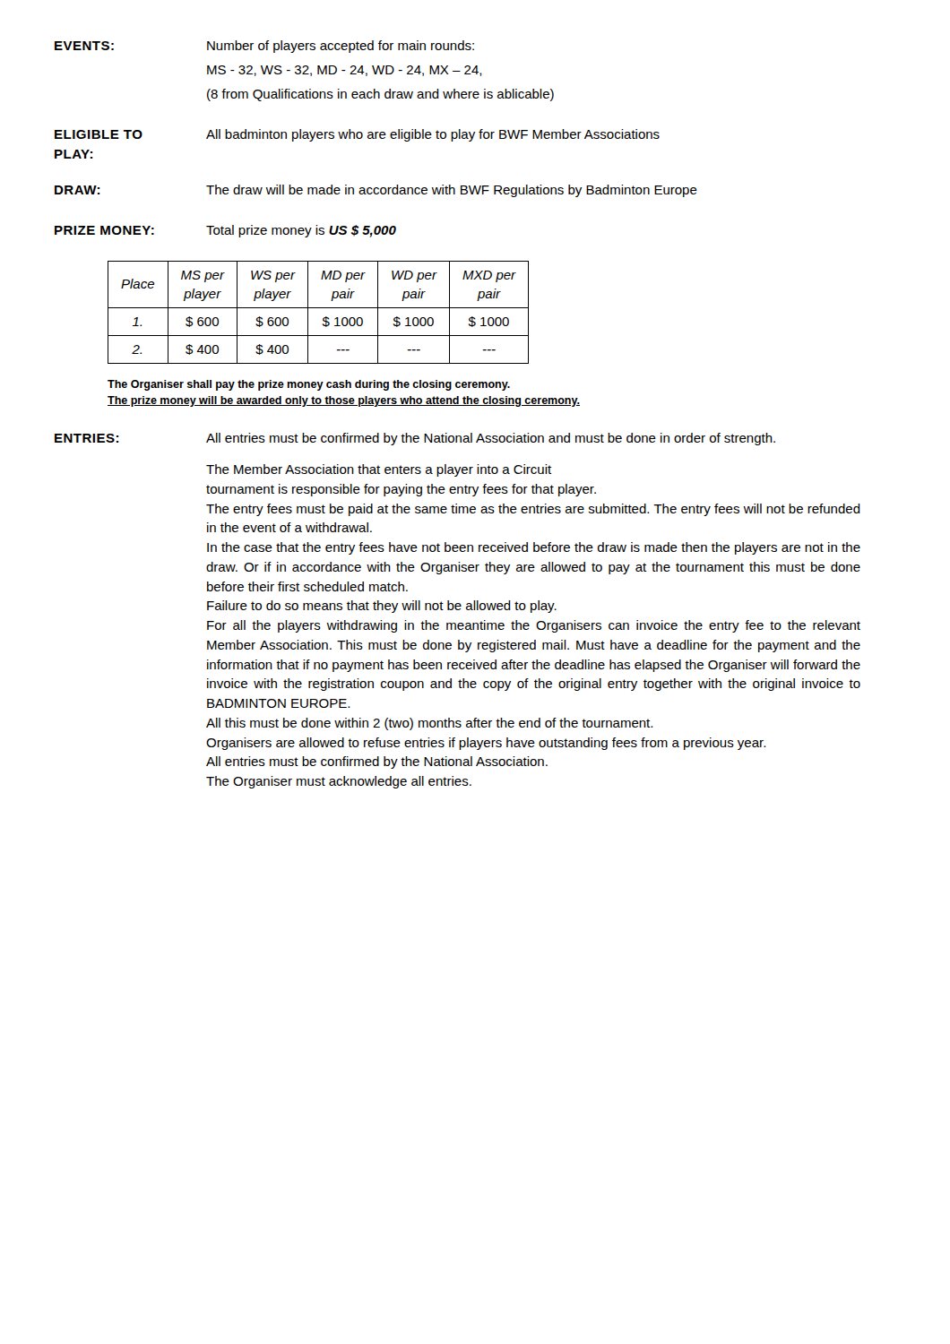EVENTS:
Number of players accepted for main rounds:
MS - 32, WS - 32, MD - 24, WD - 24, MX – 24,
(8 from Qualifications in each draw and where is ablicable)
ELIGIBLE TO
PLAY:
All badminton players who are eligible to play for BWF Member Associations
DRAW:
The draw will be made in accordance with BWF Regulations by Badminton Europe
PRIZE MONEY:
Total prize money is US $ 5,000
| Place | MS per player | WS per player | MD per pair | WD per pair | MXD per pair |
| --- | --- | --- | --- | --- | --- |
| 1. | $ 600 | $ 600 | $ 1000 | $ 1000 | $ 1000 |
| 2. | $ 400 | $ 400 | --- | --- | --- |
The Organiser shall pay the prize money cash during the closing ceremony.
The prize money will be awarded only to those players who attend the closing ceremony.
ENTRIES:
All entries must be confirmed by the National Association and must be done in order of strength.
The Member Association that enters a player into a Circuit
tournament is responsible for paying the entry fees for that player.
The entry fees must be paid at the same time as the entries are submitted. The entry fees will not be refunded in the event of a withdrawal.
In the case that the entry fees have not been received before the draw is made then the players are not in the draw. Or if in accordance with the Organiser they are allowed to pay at the tournament this must be done before their first scheduled match.
Failure to do so means that they will not be allowed to play.
For all the players withdrawing in the meantime the Organisers can invoice the entry fee to the relevant Member Association. This must be done by registered mail. Must have a deadline for the payment and the information that if no payment has been received after the deadline has elapsed the Organiser will forward the invoice with the registration coupon and the copy of the original entry together with the original invoice to BADMINTON EUROPE.
All this must be done within 2 (two) months after the end of the tournament.
Organisers are allowed to refuse entries if players have outstanding fees from a previous year.
All entries must be confirmed by the National Association.
The Organiser must acknowledge all entries.